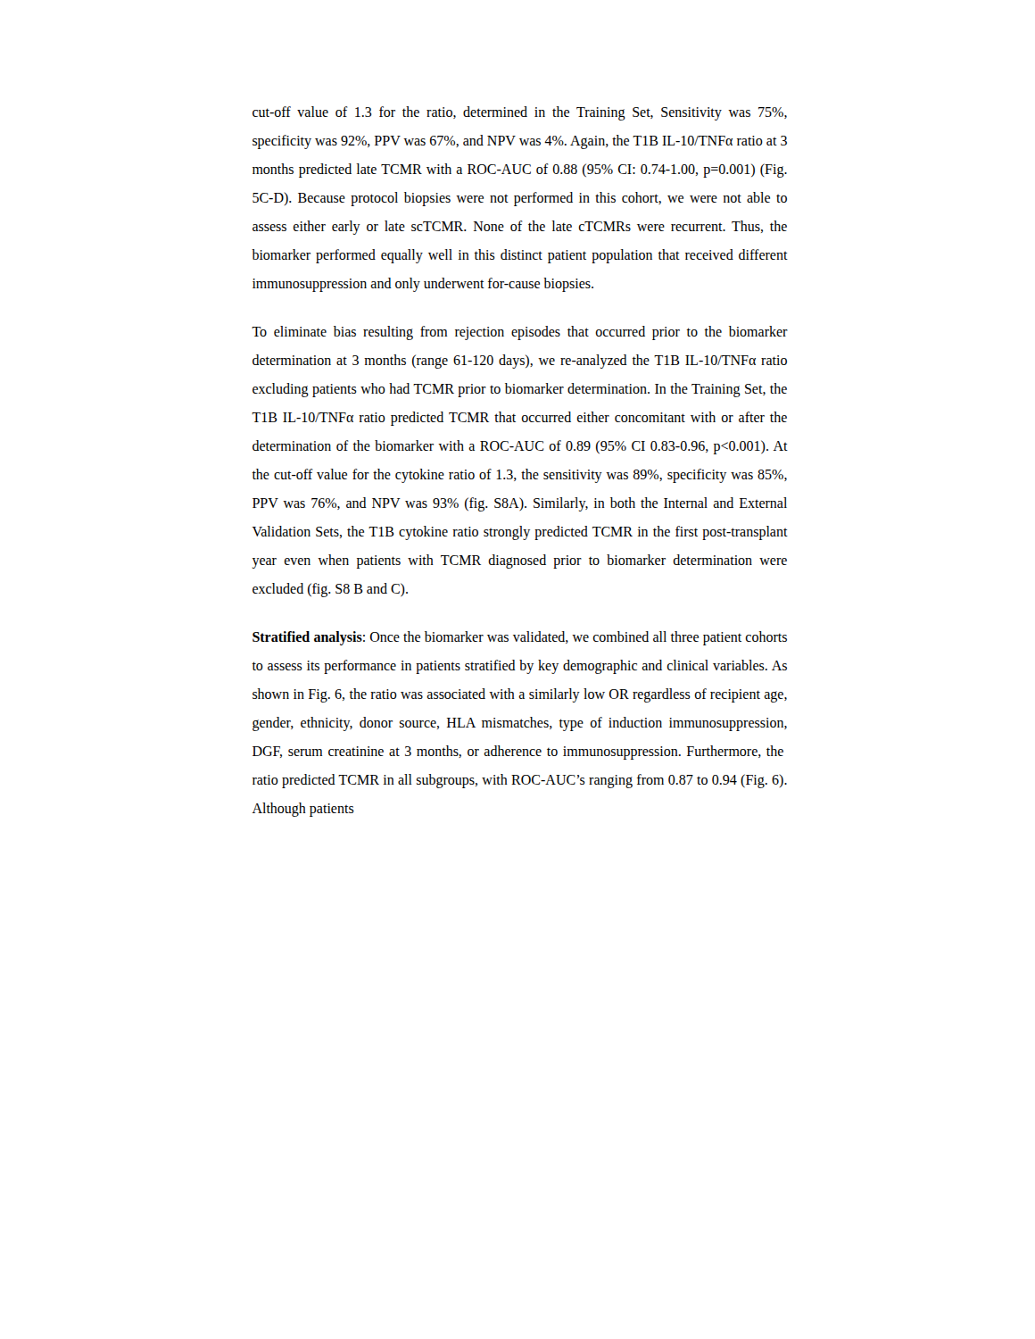cut-off value of 1.3 for the ratio, determined in the Training Set, Sensitivity was 75%, specificity was 92%, PPV was 67%, and NPV was 4%. Again, the T1B IL-10/TNFα ratio at 3 months predicted late TCMR with a ROC-AUC of 0.88 (95% CI: 0.74-1.00, p=0.001) (Fig. 5C-D). Because protocol biopsies were not performed in this cohort, we were not able to assess either early or late scTCMR. None of the late cTCMRs were recurrent. Thus, the biomarker performed equally well in this distinct patient population that received different immunosuppression and only underwent for-cause biopsies.
To eliminate bias resulting from rejection episodes that occurred prior to the biomarker determination at 3 months (range 61-120 days), we re-analyzed the T1B IL-10/TNFα ratio excluding patients who had TCMR prior to biomarker determination. In the Training Set, the T1B IL-10/TNFα ratio predicted TCMR that occurred either concomitant with or after the determination of the biomarker with a ROC-AUC of 0.89 (95% CI 0.83-0.96, p<0.001). At the cut-off value for the cytokine ratio of 1.3, the sensitivity was 89%, specificity was 85%, PPV was 76%, and NPV was 93% (fig. S8A). Similarly, in both the Internal and External Validation Sets, the T1B cytokine ratio strongly predicted TCMR in the first post-transplant year even when patients with TCMR diagnosed prior to biomarker determination were excluded (fig. S8 B and C).
Stratified analysis: Once the biomarker was validated, we combined all three patient cohorts to assess its performance in patients stratified by key demographic and clinical variables. As shown in Fig. 6, the ratio was associated with a similarly low OR regardless of recipient age, gender, ethnicity, donor source, HLA mismatches, type of induction immunosuppression, DGF, serum creatinine at 3 months, or adherence to immunosuppression. Furthermore, the ratio predicted TCMR in all subgroups, with ROC-AUC’s ranging from 0.87 to 0.94 (Fig. 6). Although patients